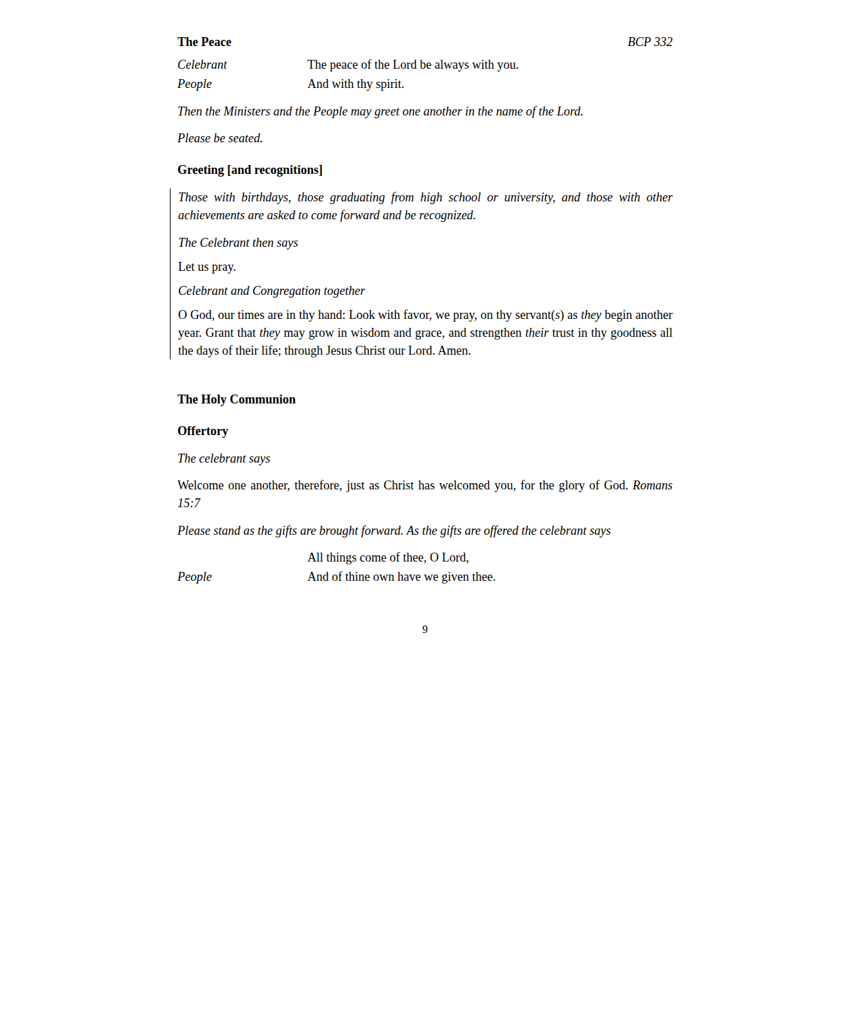The Peace BCP 332
Celebrant The peace of the Lord be always with you.
People And with thy spirit.
Then the Ministers and the People may greet one another in the name of the Lord.
Please be seated.
Greeting [and recognitions]
Those with birthdays, those graduating from high school or university, and those with other achievements are asked to come forward and be recognized.
The Celebrant then says
Let us pray.
Celebrant and Congregation together
O God, our times are in thy hand: Look with favor, we pray, on thy servant(s) as they begin another year. Grant that they may grow in wisdom and grace, and strengthen their trust in thy goodness all the days of their life; through Jesus Christ our Lord. Amen.
The Holy Communion
Offertory
The celebrant says
Welcome one another, therefore, just as Christ has welcomed you, for the glory of God. Romans 15:7
Please stand as the gifts are brought forward. As the gifts are offered the celebrant says
All things come of thee, O Lord,
People And of thine own have we given thee.
9